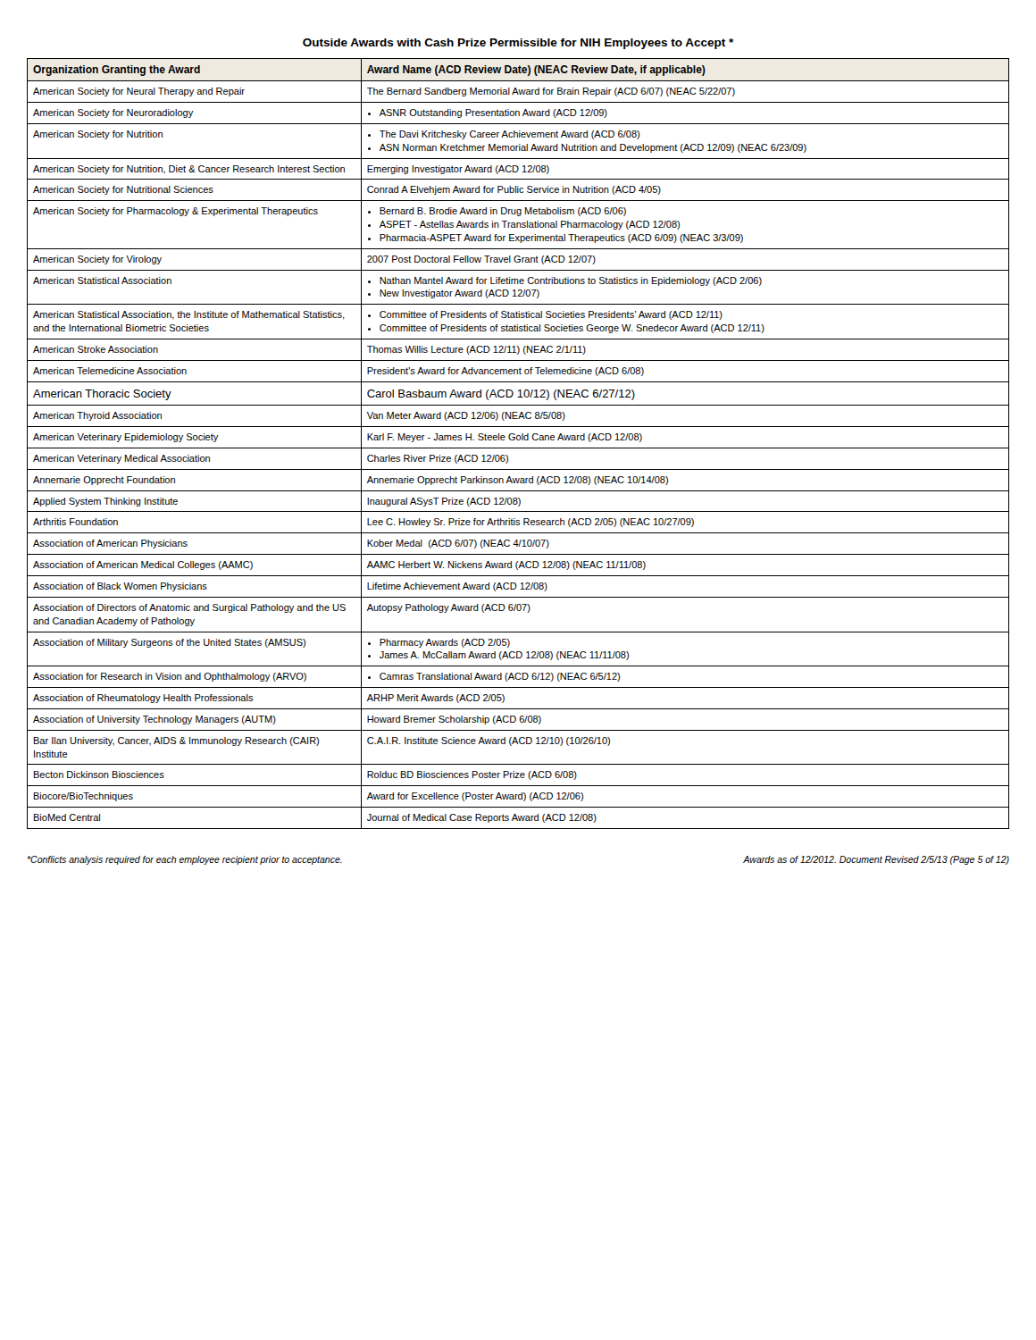Outside Awards with Cash Prize Permissible for NIH Employees to Accept *
| Organization Granting the Award | Award Name (ACD Review Date) (NEAC Review Date, if applicable) |
| --- | --- |
| American Society for Neural Therapy and Repair | The Bernard Sandberg Memorial Award for Brain Repair (ACD 6/07) (NEAC 5/22/07) |
| American Society for Neuroradiology | ASNR Outstanding Presentation Award (ACD 12/09) |
| American Society for Nutrition | The Davi Kritchesky Career Achievement Award (ACD 6/08) ASN Norman Kretchmer Memorial Award Nutrition and Development (ACD 12/09) (NEAC 6/23/09) |
| American Society for Nutrition, Diet & Cancer Research Interest Section | Emerging Investigator Award (ACD 12/08) |
| American Society for Nutritional Sciences | Conrad A Elvehjem Award for Public Service in Nutrition (ACD 4/05) |
| American Society for Pharmacology & Experimental Therapeutics | Bernard B. Brodie Award in Drug Metabolism (ACD 6/06) ASPET - Astellas Awards in Translational Pharmacology (ACD 12/08) Pharmacia-ASPET Award for Experimental Therapeutics (ACD 6/09) (NEAC 3/3/09) |
| American Society for Virology | 2007 Post Doctoral Fellow Travel Grant (ACD 12/07) |
| American Statistical Association | Nathan Mantel Award for Lifetime Contributions to Statistics in Epidemiology (ACD 2/06) New Investigator Award (ACD 12/07) |
| American Statistical Association, the Institute of Mathematical Statistics, and the International Biometric Societies | Committee of Presidents of Statistical Societies Presidents’ Award (ACD 12/11) Committee of Presidents of statistical Societies George W. Snedecor Award (ACD 12/11) |
| American Stroke Association | Thomas Willis Lecture (ACD 12/11) (NEAC 2/1/11) |
| American Telemedicine Association | President's Award for Advancement of Telemedicine (ACD 6/08) |
| American Thoracic Society | Carol Basbaum Award (ACD 10/12) (NEAC 6/27/12) |
| American Thyroid Association | Van Meter Award (ACD 12/06) (NEAC 8/5/08) |
| American Veterinary Epidemiology Society | Karl F. Meyer - James H. Steele Gold Cane Award (ACD 12/08) |
| American Veterinary Medical Association | Charles River Prize (ACD 12/06) |
| Annemarie Opprecht Foundation | Annemarie Opprecht Parkinson Award (ACD 12/08) (NEAC 10/14/08) |
| Applied System Thinking Institute | Inaugural ASysT Prize (ACD 12/08) |
| Arthritis Foundation | Lee C. Howley Sr. Prize for Arthritis Research (ACD 2/05) (NEAC 10/27/09) |
| Association of American Physicians | Kober Medal (ACD 6/07) (NEAC 4/10/07) |
| Association of American Medical Colleges (AAMC) | AAMC Herbert W. Nickens Award (ACD 12/08) (NEAC 11/11/08) |
| Association of Black Women Physicians | Lifetime Achievement Award (ACD 12/08) |
| Association of Directors of Anatomic and Surgical Pathology and the US and Canadian Academy of Pathology | Autopsy Pathology Award (ACD 6/07) |
| Association of Military Surgeons of the United States (AMSUS) | Pharmacy Awards (ACD 2/05) James A. McCallam Award (ACD 12/08) (NEAC 11/11/08) |
| Association for Research in Vision and Ophthalmology (ARVO) | Camras Translational Award (ACD 6/12) (NEAC 6/5/12) |
| Association of Rheumatology Health Professionals | ARHP Merit Awards (ACD 2/05) |
| Association of University Technology Managers (AUTM) | Howard Bremer Scholarship (ACD 6/08) |
| Bar Ilan University, Cancer, AIDS & Immunology Research (CAIR) Institute | C.A.I.R. Institute Science Award (ACD 12/10) (10/26/10) |
| Becton Dickinson Biosciences | Rolduc BD Biosciences Poster Prize (ACD 6/08) |
| Biocore/BioTechniques | Award for Excellence (Poster Award) (ACD 12/06) |
| BioMed Central | Journal of Medical Case Reports Award (ACD 12/08) |
*Conflicts analysis required for each employee recipient prior to acceptance. Awards as of 12/2012. Document Revised 2/5/13 (Page 5 of 12)